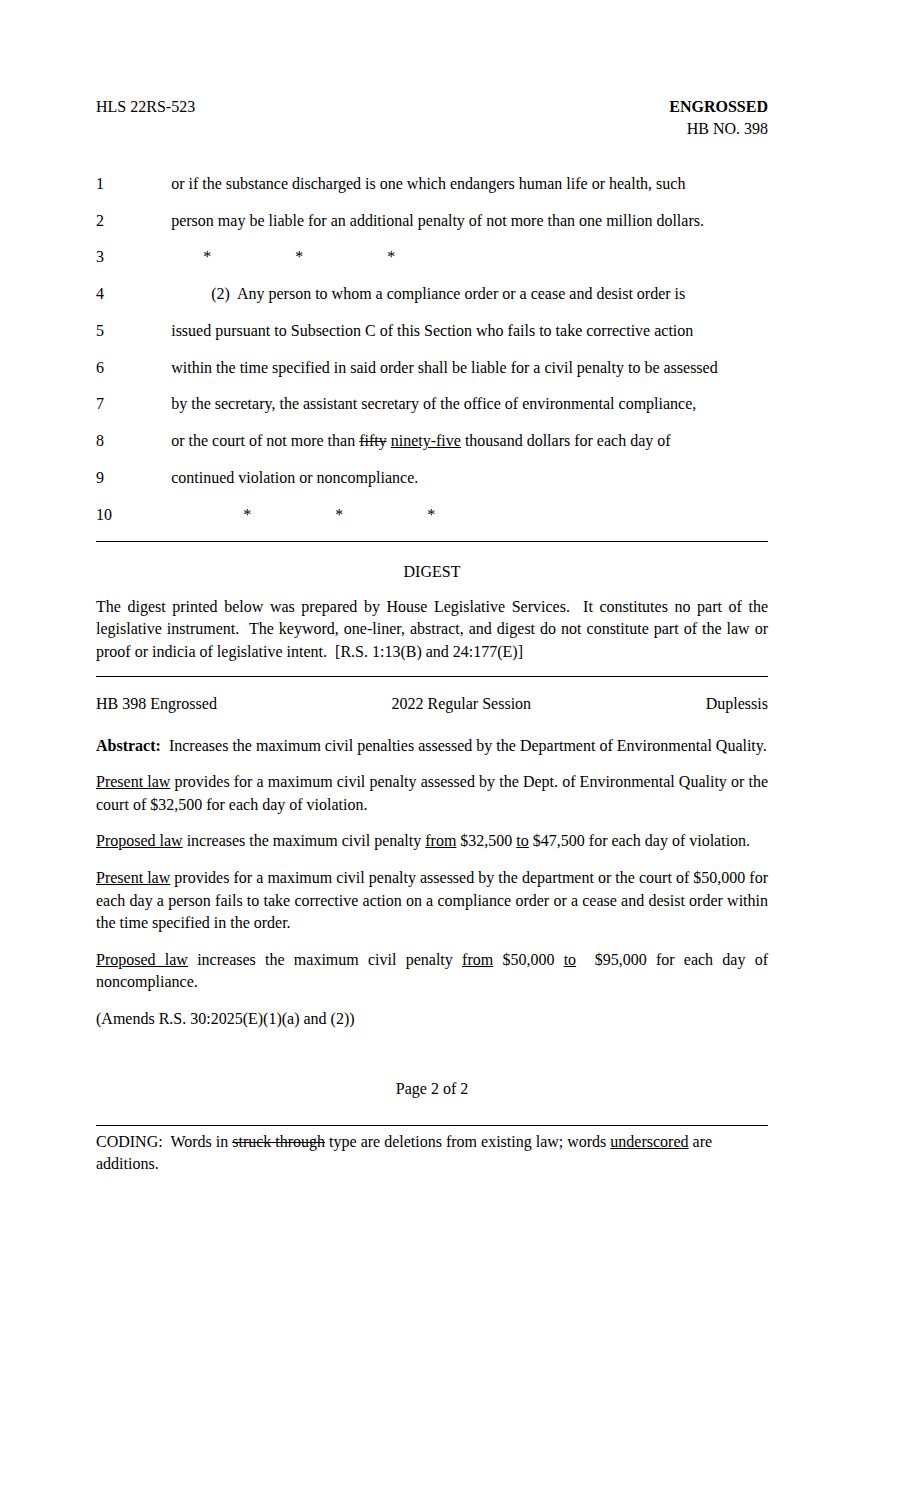HLS 22RS-523
ENGROSSED
HB NO. 398
1
or if the substance discharged is one which endangers human life or health, such
2
person may be liable for an additional penalty of not more than one million dollars.
3
* * *
4
(2) Any person to whom a compliance order or a cease and desist order is
5
issued pursuant to Subsection C of this Section who fails to take corrective action
6
within the time specified in said order shall be liable for a civil penalty to be assessed
7
by the secretary, the assistant secretary of the office of environmental compliance,
8
or the court of not more than fifty ninety-five thousand dollars for each day of
9
continued violation or noncompliance.
10
* * *
DIGEST
The digest printed below was prepared by House Legislative Services. It constitutes no part of the legislative instrument. The keyword, one-liner, abstract, and digest do not constitute part of the law or proof or indicia of legislative intent. [R.S. 1:13(B) and 24:177(E)]
HB 398 Engrossed 2022 Regular Session Duplessis
Abstract: Increases the maximum civil penalties assessed by the Department of Environmental Quality.
Present law provides for a maximum civil penalty assessed by the Dept. of Environmental Quality or the court of $32,500 for each day of violation.
Proposed law increases the maximum civil penalty from $32,500 to $47,500 for each day of violation.
Present law provides for a maximum civil penalty assessed by the department or the court of $50,000 for each day a person fails to take corrective action on a compliance order or a cease and desist order within the time specified in the order.
Proposed law increases the maximum civil penalty from $50,000 to $95,000 for each day of noncompliance.
(Amends R.S. 30:2025(E)(1)(a) and (2))
Page 2 of 2
CODING: Words in struck through type are deletions from existing law; words underscored are additions.